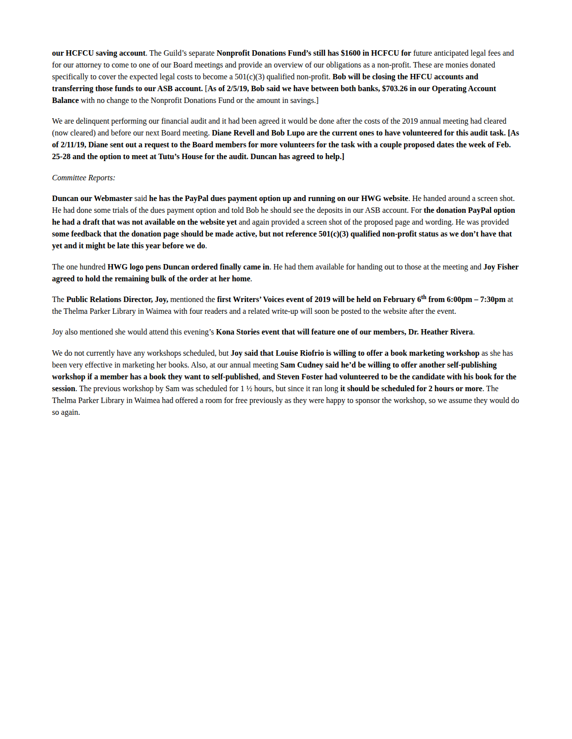our HCFCU saving account. The Guild’s separate Nonprofit Donations Fund’s still has $1600 in HCFCU for future anticipated legal fees and for our attorney to come to one of our Board meetings and provide an overview of our obligations as a non-profit. These are monies donated specifically to cover the expected legal costs to become a 501(c)(3) qualified non-profit. Bob will be closing the HFCU accounts and transferring those funds to our ASB account. [As of 2/5/19, Bob said we have between both banks, $703.26 in our Operating Account Balance with no change to the Nonprofit Donations Fund or the amount in savings.]
We are delinquent performing our financial audit and it had been agreed it would be done after the costs of the 2019 annual meeting had cleared (now cleared) and before our next Board meeting. Diane Revell and Bob Lupo are the current ones to have volunteered for this audit task. [As of 2/11/19, Diane sent out a request to the Board members for more volunteers for the task with a couple proposed dates the week of Feb. 25-28 and the option to meet at Tutu’s House for the audit. Duncan has agreed to help.]
Committee Reports:
Duncan our Webmaster said he has the PayPal dues payment option up and running on our HWG website. He handed around a screen shot. He had done some trials of the dues payment option and told Bob he should see the deposits in our ASB account. For the donation PayPal option he had a draft that was not available on the website yet and again provided a screen shot of the proposed page and wording. He was provided some feedback that the donation page should be made active, but not reference 501(c)(3) qualified non-profit status as we don’t have that yet and it might be late this year before we do.
The one hundred HWG logo pens Duncan ordered finally came in. He had them available for handing out to those at the meeting and Joy Fisher agreed to hold the remaining bulk of the order at her home.
The Public Relations Director, Joy, mentioned the first Writers’ Voices event of 2019 will be held on February 6th from 6:00pm – 7:30pm at the Thelma Parker Library in Waimea with four readers and a related write-up will soon be posted to the website after the event.
Joy also mentioned she would attend this evening’s Kona Stories event that will feature one of our members, Dr. Heather Rivera.
We do not currently have any workshops scheduled, but Joy said that Louise Riofrio is willing to offer a book marketing workshop as she has been very effective in marketing her books. Also, at our annual meeting Sam Cudney said he’d be willing to offer another self-publishing workshop if a member has a book they want to self-published, and Steven Foster had volunteered to be the candidate with his book for the session. The previous workshop by Sam was scheduled for 1 ½ hours, but since it ran long it should be scheduled for 2 hours or more. The Thelma Parker Library in Waimea had offered a room for free previously as they were happy to sponsor the workshop, so we assume they would do so again.